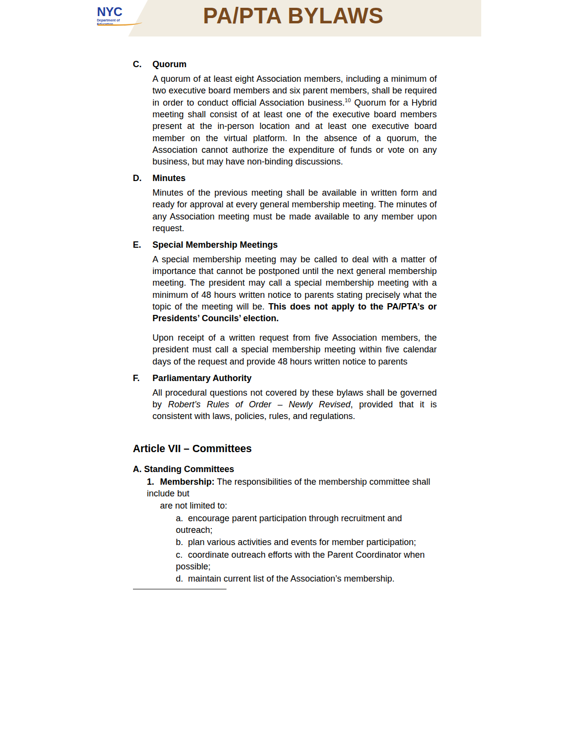NYC
Department of
Education
PA/PTA BYLAWS
C.
Quorum
A quorum of at least eight Association members, including a minimum of two executive board members and six parent members, shall be required in order to conduct official Association business.10 Quorum for a Hybrid meeting shall consist of at least one of the executive board members present at the in-person location and at least one executive board member on the virtual platform. In the absence of a quorum, the Association cannot authorize the expenditure of funds or vote on any business, but may have non-binding discussions.
D.
Minutes
Minutes of the previous meeting shall be available in written form and ready for approval at every general membership meeting. The minutes of any Association meeting must be made available to any member upon request.
E.
Special Membership Meetings
A special membership meeting may be called to deal with a matter of importance that cannot be postponed until the next general membership meeting. The president may call a special membership meeting with a minimum of 48 hours written notice to parents stating precisely what the topic of the meeting will be. This does not apply to the PA/PTA’s or Presidents’ Councils’ election.
Upon receipt of a written request from five Association members, the president must call a special membership meeting within five calendar days of the request and provide 48 hours written notice to parents
F.
Parliamentary Authority
All procedural questions not covered by these bylaws shall be governed by Robert’s Rules of Order – Newly Revised, provided that it is consistent with laws, policies, rules, and regulations.
Article VII – Committees
A. Standing Committees
1. Membership: The responsibilities of the membership committee shall include but
are not limited to:
a. encourage parent participation through recruitment and outreach;
b. plan various activities and events for member participation;
c. coordinate outreach efforts with the Parent Coordinator when possible;
d. maintain current list of the Association’s membership.